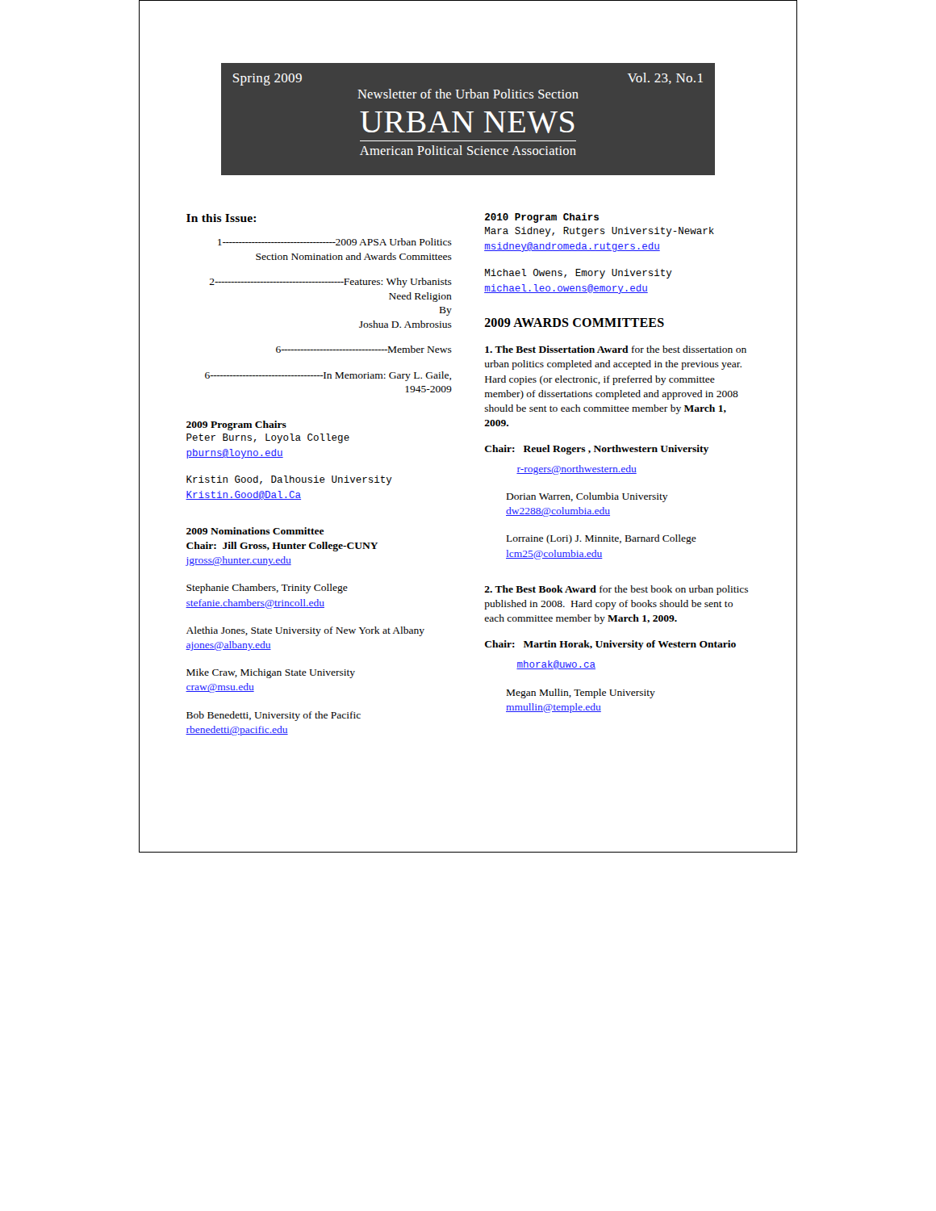Spring 2009
Vol. 23, No.1
Newsletter of the Urban Politics Section
URBAN NEWS
American Political Science Association
In this Issue:
1-----------------------------------2009 APSA Urban Politics Section Nomination and Awards Committees
2----------------------------------------Features: Why Urbanists Need Religion
By
Joshua D. Ambrosius
6---------------------------------Member News
6-----------------------------------In Memoriam: Gary L. Gaile, 1945-2009
2009 Program Chairs
Peter Burns, Loyola College
pburns@loyno.edu
Kristin Good, Dalhousie University
Kristin.Good@Dal.Ca
2009 Nominations Committee
Chair: Jill Gross, Hunter College-CUNY
jgross@hunter.cuny.edu
Stephanie Chambers, Trinity College
stefanie.chambers@trincoll.edu
Alethia Jones, State University of New York at Albany
ajones@albany.edu
Mike Craw, Michigan State University
craw@msu.edu
Bob Benedetti, University of the Pacific
rbenedetti@pacific.edu
2010 Program Chairs
Mara Sidney, Rutgers University-Newark
msidney@andromeda.rutgers.edu
Michael Owens, Emory University
michael.leo.owens@emory.edu
2009 AWARDS COMMITTEES
1. The Best Dissertation Award for the best dissertation on urban politics completed and accepted in the previous year. Hard copies (or electronic, if preferred by committee member) of dissertations completed and approved in 2008 should be sent to each committee member by March 1, 2009.
Chair: Reuel Rogers , Northwestern University
r-rogers@northwestern.edu
Dorian Warren, Columbia University
dw2288@columbia.edu
Lorraine (Lori) J. Minnite, Barnard College
lcm25@columbia.edu
2. The Best Book Award for the best book on urban politics published in 2008. Hard copy of books should be sent to each committee member by March 1, 2009.
Chair: Martin Horak, University of Western Ontario
mhorak@uwo.ca
Megan Mullin, Temple University
mmullin@temple.edu